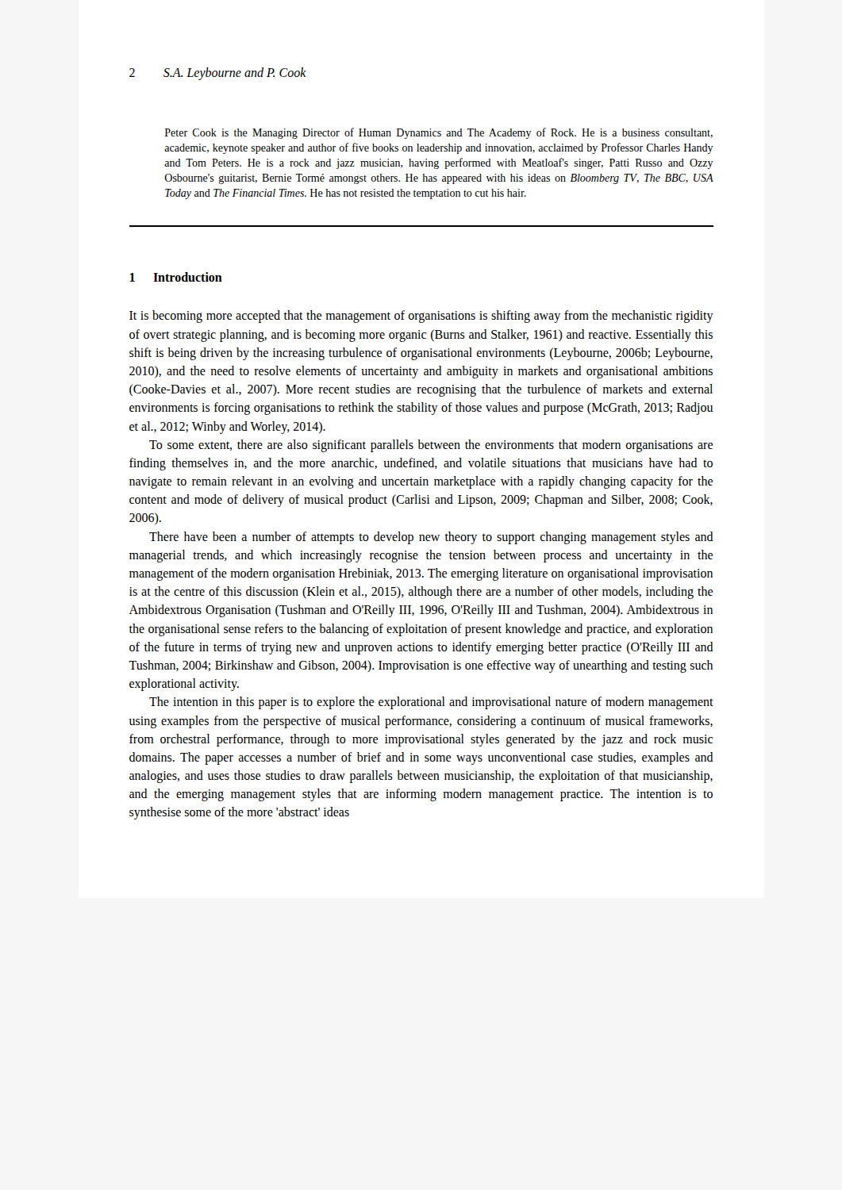2 S.A. Leybourne and P. Cook
Peter Cook is the Managing Director of Human Dynamics and The Academy of Rock. He is a business consultant, academic, keynote speaker and author of five books on leadership and innovation, acclaimed by Professor Charles Handy and Tom Peters. He is a rock and jazz musician, having performed with Meatloaf's singer, Patti Russo and Ozzy Osbourne's guitarist, Bernie Tormé amongst others. He has appeared with his ideas on Bloomberg TV, The BBC, USA Today and The Financial Times. He has not resisted the temptation to cut his hair.
1 Introduction
It is becoming more accepted that the management of organisations is shifting away from the mechanistic rigidity of overt strategic planning, and is becoming more organic (Burns and Stalker, 1961) and reactive. Essentially this shift is being driven by the increasing turbulence of organisational environments (Leybourne, 2006b; Leybourne, 2010), and the need to resolve elements of uncertainty and ambiguity in markets and organisational ambitions (Cooke-Davies et al., 2007). More recent studies are recognising that the turbulence of markets and external environments is forcing organisations to rethink the stability of those values and purpose (McGrath, 2013; Radjou et al., 2012; Winby and Worley, 2014).
To some extent, there are also significant parallels between the environments that modern organisations are finding themselves in, and the more anarchic, undefined, and volatile situations that musicians have had to navigate to remain relevant in an evolving and uncertain marketplace with a rapidly changing capacity for the content and mode of delivery of musical product (Carlisi and Lipson, 2009; Chapman and Silber, 2008; Cook, 2006).
There have been a number of attempts to develop new theory to support changing management styles and managerial trends, and which increasingly recognise the tension between process and uncertainty in the management of the modern organisation Hrebiniak, 2013. The emerging literature on organisational improvisation is at the centre of this discussion (Klein et al., 2015), although there are a number of other models, including the Ambidextrous Organisation (Tushman and O'Reilly III, 1996, O'Reilly III and Tushman, 2004). Ambidextrous in the organisational sense refers to the balancing of exploitation of present knowledge and practice, and exploration of the future in terms of trying new and unproven actions to identify emerging better practice (O'Reilly III and Tushman, 2004; Birkinshaw and Gibson, 2004). Improvisation is one effective way of unearthing and testing such explorational activity.
The intention in this paper is to explore the explorational and improvisational nature of modern management using examples from the perspective of musical performance, considering a continuum of musical frameworks, from orchestral performance, through to more improvisational styles generated by the jazz and rock music domains. The paper accesses a number of brief and in some ways unconventional case studies, examples and analogies, and uses those studies to draw parallels between musicianship, the exploitation of that musicianship, and the emerging management styles that are informing modern management practice. The intention is to synthesise some of the more 'abstract' ideas